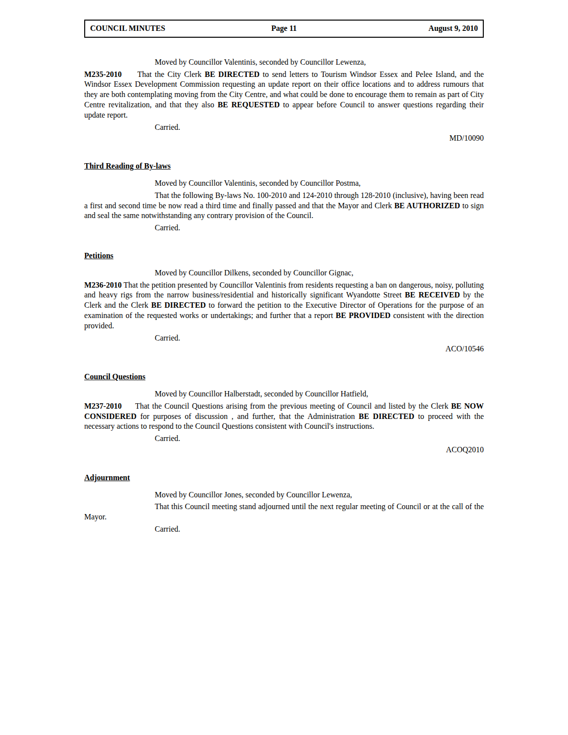COUNCIL MINUTES
Page 11
August 9, 2010
Moved by Councillor Valentinis, seconded by Councillor Lewenza,
M235-2010 That the City Clerk BE DIRECTED to send letters to Tourism Windsor Essex and Pelee Island, and the Windsor Essex Development Commission requesting an update report on their office locations and to address rumours that they are both contemplating moving from the City Centre, and what could be done to encourage them to remain as part of City Centre revitalization, and that they also BE REQUESTED to appear before Council to answer questions regarding their update report.
Carried.
MD/10090
Third Reading of By-laws
Moved by Councillor Valentinis, seconded by Councillor Postma,
That the following By-laws No. 100-2010 and 124-2010 through 128-2010 (inclusive), having been read a first and second time be now read a third time and finally passed and that the Mayor and Clerk BE AUTHORIZED to sign and seal the same notwithstanding any contrary provision of the Council.
Carried.
Petitions
Moved by Councillor Dilkens, seconded by Councillor Gignac,
M236-2010 That the petition presented by Councillor Valentinis from residents requesting a ban on dangerous, noisy, polluting and heavy rigs from the narrow business/residential and historically significant Wyandotte Street BE RECEIVED by the Clerk and the Clerk BE DIRECTED to forward the petition to the Executive Director of Operations for the purpose of an examination of the requested works or undertakings; and further that a report BE PROVIDED consistent with the direction provided.
Carried.
ACO/10546
Council Questions
Moved by Councillor Halberstadt, seconded by Councillor Hatfield,
M237-2010 That the Council Questions arising from the previous meeting of Council and listed by the Clerk BE NOW CONSIDERED for purposes of discussion , and further, that the Administration BE DIRECTED to proceed with the necessary actions to respond to the Council Questions consistent with Council's instructions.
Carried.
ACOQ2010
Adjournment
Moved by Councillor Jones, seconded by Councillor Lewenza,
That this Council meeting stand adjourned until the next regular meeting of Council or at the call of the Mayor.
Carried.